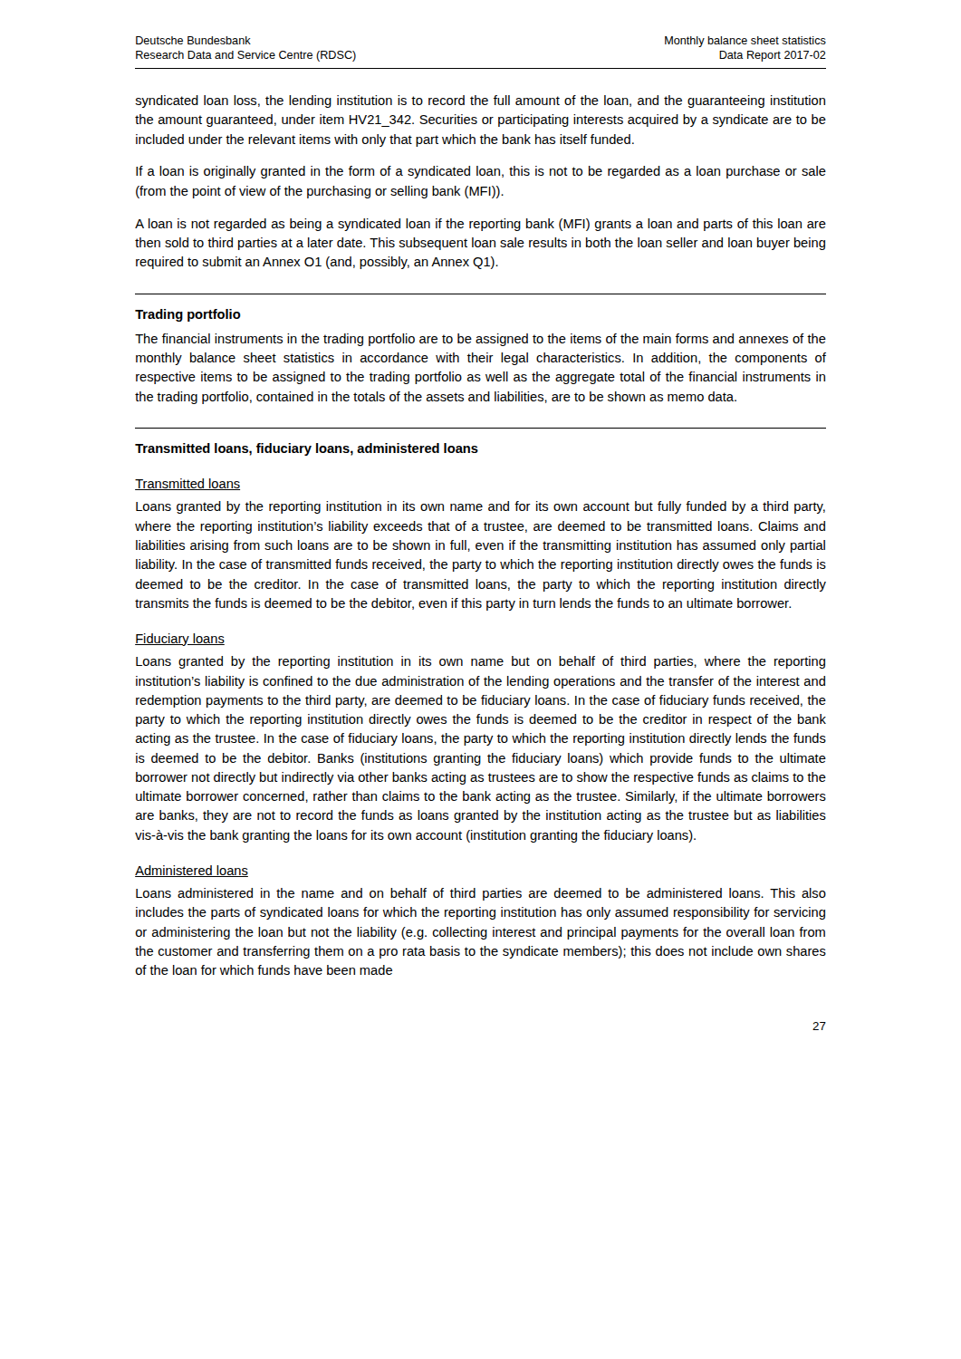Deutsche Bundesbank
Research Data and Service Centre (RDSC)
Monthly balance sheet statistics
Data Report 2017-02
syndicated loan loss, the lending institution is to record the full amount of the loan, and the guaranteeing institution the amount guaranteed, under item HV21_342. Securities or participating interests acquired by a syndicate are to be included under the relevant items with only that part which the bank has itself funded.
If a loan is originally granted in the form of a syndicated loan, this is not to be regarded as a loan purchase or sale (from the point of view of the purchasing or selling bank (MFI)).
A loan is not regarded as being a syndicated loan if the reporting bank (MFI) grants a loan and parts of this loan are then sold to third parties at a later date. This subsequent loan sale results in both the loan seller and loan buyer being required to submit an Annex O1 (and, possibly, an Annex Q1).
Trading portfolio
The financial instruments in the trading portfolio are to be assigned to the items of the main forms and annexes of the monthly balance sheet statistics in accordance with their legal characteristics. In addition, the components of respective items to be assigned to the trading portfolio as well as the aggregate total of the financial instruments in the trading portfolio, contained in the totals of the assets and liabilities, are to be shown as memo data.
Transmitted loans, fiduciary loans, administered loans
Transmitted loans
Loans granted by the reporting institution in its own name and for its own account but fully funded by a third party, where the reporting institution’s liability exceeds that of a trustee, are deemed to be transmitted loans. Claims and liabilities arising from such loans are to be shown in full, even if the transmitting institution has assumed only partial liability. In the case of transmitted funds received, the party to which the reporting institution directly owes the funds is deemed to be the creditor. In the case of transmitted loans, the party to which the reporting institution directly transmits the funds is deemed to be the debitor, even if this party in turn lends the funds to an ultimate borrower.
Fiduciary loans
Loans granted by the reporting institution in its own name but on behalf of third parties, where the reporting institution’s liability is confined to the due administration of the lending operations and the transfer of the interest and redemption payments to the third party, are deemed to be fiduciary loans. In the case of fiduciary funds received, the party to which the reporting institution directly owes the funds is deemed to be the creditor in respect of the bank acting as the trustee. In the case of fiduciary loans, the party to which the reporting institution directly lends the funds is deemed to be the debitor. Banks (institutions granting the fiduciary loans) which provide funds to the ultimate borrower not directly but indirectly via other banks acting as trustees are to show the respective funds as claims to the ultimate borrower concerned, rather than claims to the bank acting as the trustee. Similarly, if the ultimate borrowers are banks, they are not to record the funds as loans granted by the institution acting as the trustee but as liabilities vis-à-vis the bank granting the loans for its own account (institution granting the fiduciary loans).
Administered loans
Loans administered in the name and on behalf of third parties are deemed to be administered loans. This also includes the parts of syndicated loans for which the reporting institution has only assumed responsibility for servicing or administering the loan but not the liability (e.g. collecting interest and principal payments for the overall loan from the customer and transferring them on a pro rata basis to the syndicate members); this does not include own shares of the loan for which funds have been made
27